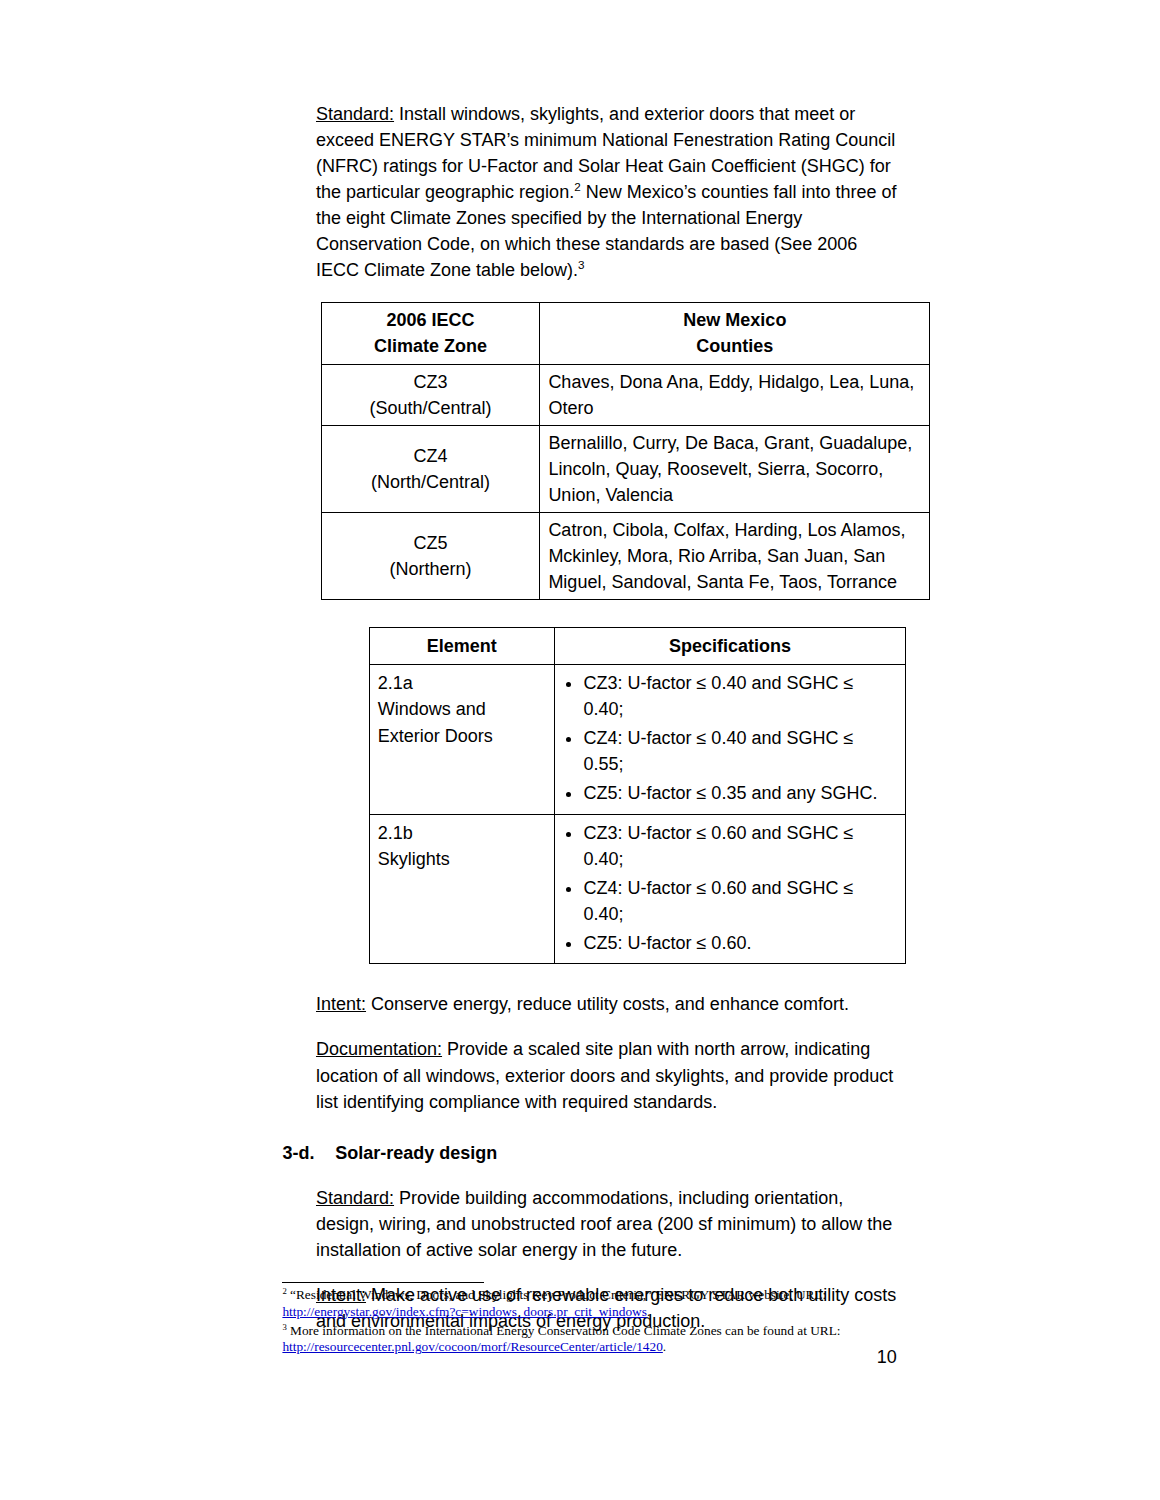Standard: Install windows, skylights, and exterior doors that meet or exceed ENERGY STAR’s minimum National Fenestration Rating Council (NFRC) ratings for U-Factor and Solar Heat Gain Coefficient (SHGC) for the particular geographic region.2 New Mexico’s counties fall into three of the eight Climate Zones specified by the International Energy Conservation Code, on which these standards are based (See 2006 IECC Climate Zone table below).3
| 2006 IECC Climate Zone | New Mexico Counties |
| --- | --- |
| CZ3 (South/Central) | Chaves, Dona Ana, Eddy, Hidalgo, Lea, Luna, Otero |
| CZ4 (North/Central) | Bernalillo, Curry, De Baca, Grant, Guadalupe, Lincoln, Quay, Roosevelt, Sierra, Socorro, Union, Valencia |
| CZ5 (Northern) | Catron, Cibola, Colfax, Harding, Los Alamos, Mckinley, Mora, Rio Arriba, San Juan, San Miguel, Sandoval, Santa Fe, Taos, Torrance |
| Element | Specifications |
| --- | --- |
| 2.1a Windows and Exterior Doors | CZ3: U-factor ≤ 0.40 and SGHC ≤ 0.40; CZ4: U-factor ≤ 0.40 and SGHC ≤ 0.55; CZ5: U-factor ≤ 0.35 and any SGHC. |
| 2.1b Skylights | CZ3: U-factor ≤ 0.60 and SGHC ≤ 0.40; CZ4: U-factor ≤ 0.60 and SGHC ≤ 0.40; CZ5: U-factor ≤ 0.60. |
Intent: Conserve energy, reduce utility costs, and enhance comfort.
Documentation: Provide a scaled site plan with north arrow, indicating location of all windows, exterior doors and skylights, and provide product list identifying compliance with required standards.
3-d. Solar-ready design
Standard: Provide building accommodations, including orientation, design, wiring, and unobstructed roof area (200 sf minimum) to allow the installation of active solar energy in the future.
Intent: Make active use of renewable energies to reduce both utility costs and environmental impacts of energy production.
2 “Residential Windows, Doors, and Skylights Key Product Criteria,” ENERGY STAR website, URL: http://energystar.gov/index.cfm?c=windows_doors.pr_crit_windows.
3 More information on the International Energy Conservation Code Climate Zones can be found at URL: http://resourcecenter.pnl.gov/cocoon/morf/ResourceCenter/article/1420.
10